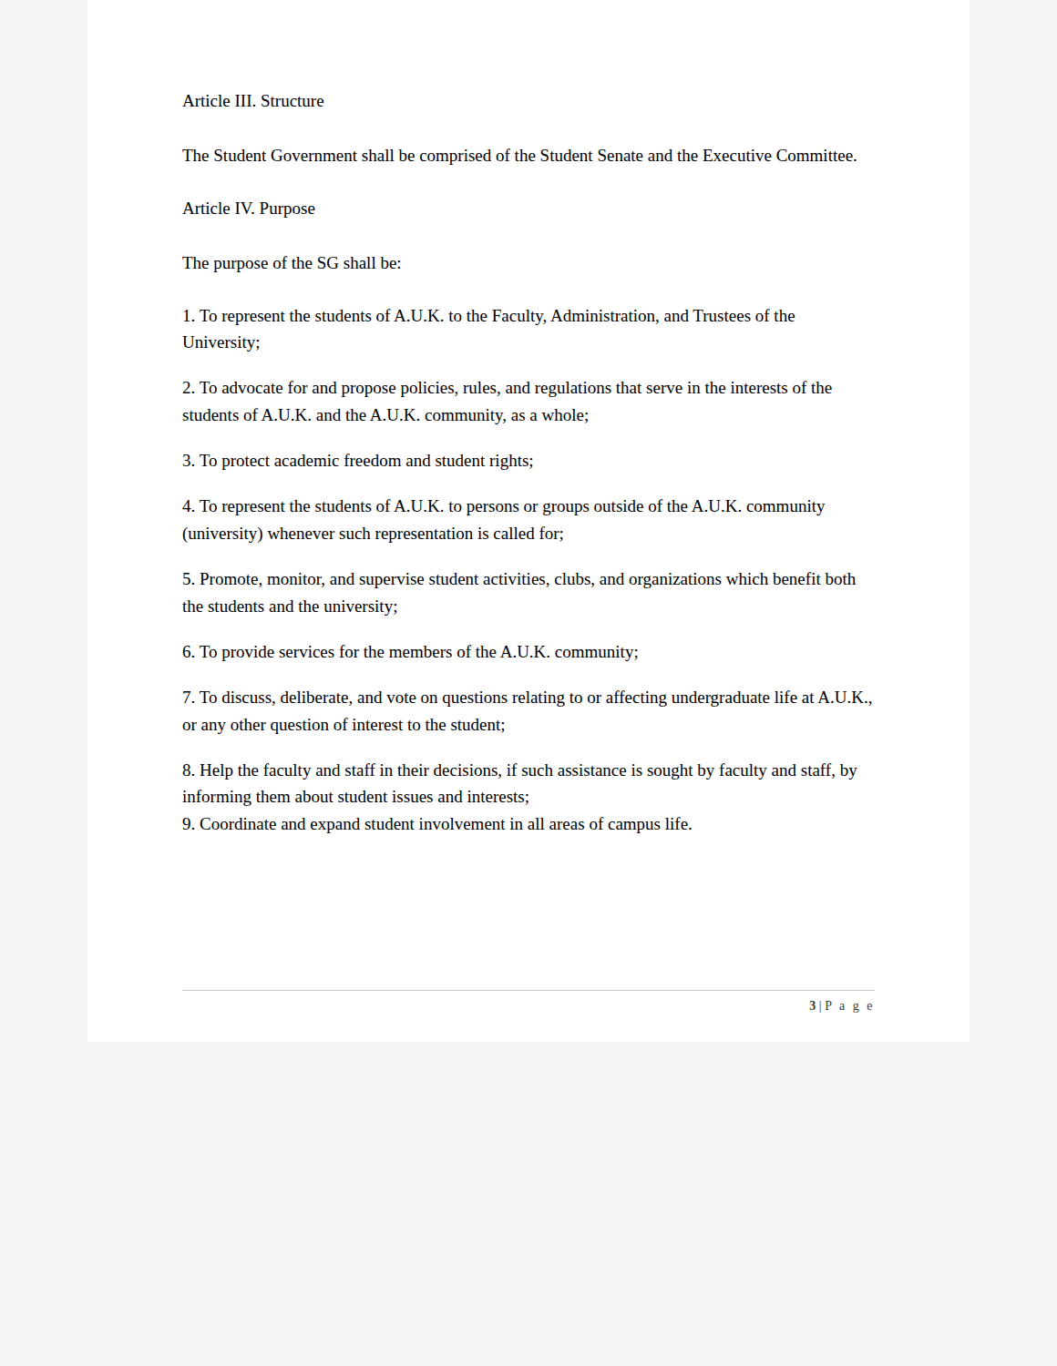Article III. Structure
The Student Government shall be comprised of the Student Senate and the Executive Committee.
Article IV. Purpose
The purpose of the SG shall be:
1. To represent the students of A.U.K. to the Faculty, Administration, and Trustees of the University;
2. To advocate for and propose policies, rules, and regulations that serve in the interests of the students of A.U.K. and the A.U.K. community, as a whole;
3. To protect academic freedom and student rights;
4. To represent the students of A.U.K. to persons or groups outside of the A.U.K. community (university) whenever such representation is called for;
5. Promote, monitor, and supervise student activities, clubs, and organizations which benefit both the students and the university;
6. To provide services for the members of the A.U.K. community;
7. To discuss, deliberate, and vote on questions relating to or affecting undergraduate life at A.U.K., or any other question of interest to the student;
8. Help the faculty and staff in their decisions, if such assistance is sought by faculty and staff, by informing them about student issues and interests;
9. Coordinate and expand student involvement in all areas of campus life.
3 | P a g e